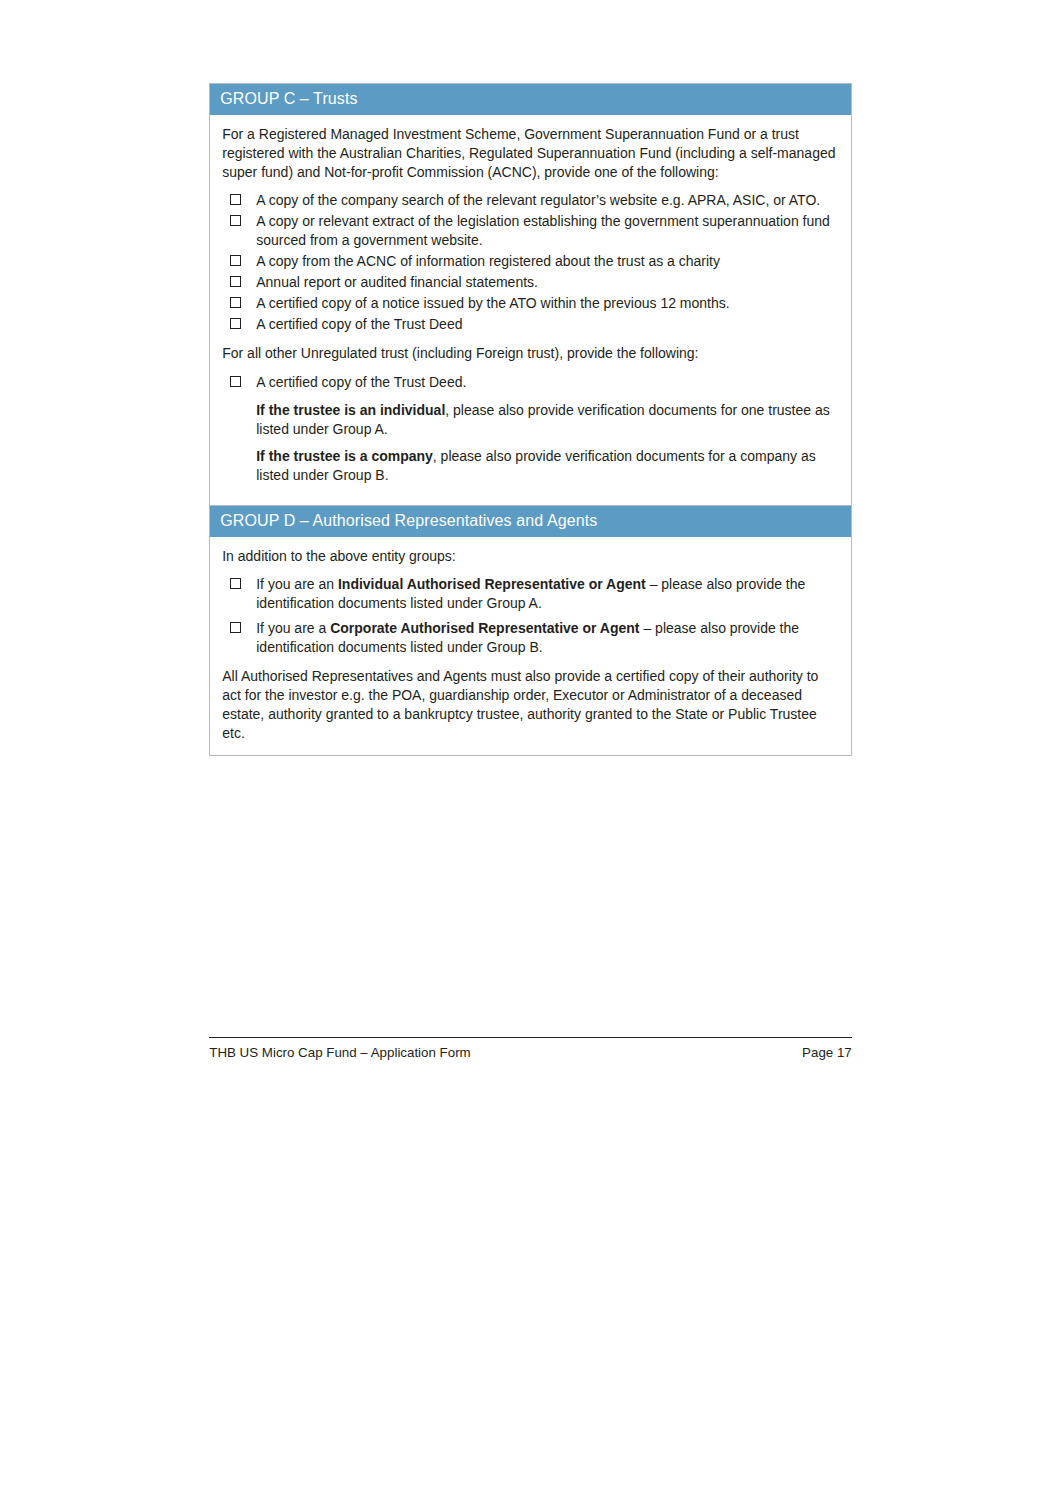GROUP C – Trusts
For a Registered Managed Investment Scheme, Government Superannuation Fund or a trust registered with the Australian Charities, Regulated Superannuation Fund (including a self-managed super fund) and Not-for-profit Commission (ACNC), provide one of the following:
A copy of the company search of the relevant regulator’s website e.g. APRA, ASIC, or ATO.
A copy or relevant extract of the legislation establishing the government superannuation fund sourced from a government website.
A copy from the ACNC of information registered about the trust as a charity
Annual report or audited financial statements.
A certified copy of a notice issued by the ATO within the previous 12 months.
A certified copy of the Trust Deed
For all other Unregulated trust (including Foreign trust), provide the following:
A certified copy of the Trust Deed.
If the trustee is an individual, please also provide verification documents for one trustee as listed under Group A.
If the trustee is a company, please also provide verification documents for a company as listed under Group B.
GROUP D – Authorised Representatives and Agents
In addition to the above entity groups:
If you are an Individual Authorised Representative or Agent – please also provide the identification documents listed under Group A.
If you are a Corporate Authorised Representative or Agent – please also provide the identification documents listed under Group B.
All Authorised Representatives and Agents must also provide a certified copy of their authority to act for the investor e.g. the POA, guardianship order, Executor or Administrator of a deceased estate, authority granted to a bankruptcy trustee, authority granted to the State or Public Trustee etc.
THB US Micro Cap Fund – Application Form
Page 17